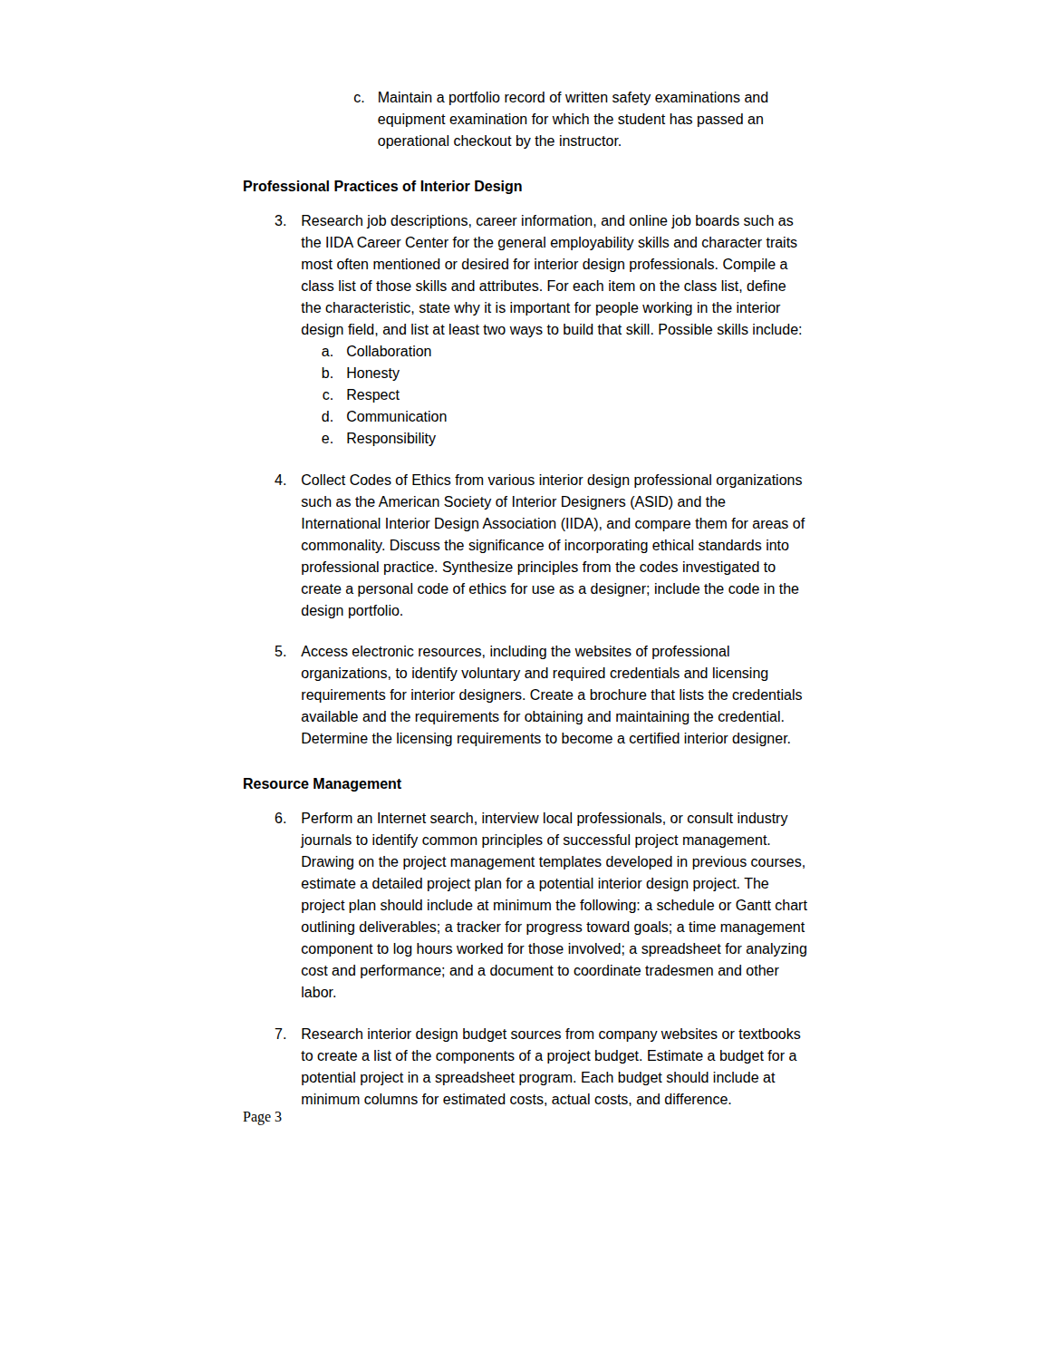Maintain a portfolio record of written safety examinations and equipment examination for which the student has passed an operational checkout by the instructor.
Professional Practices of Interior Design
Research job descriptions, career information, and online job boards such as the IIDA Career Center for the general employability skills and character traits most often mentioned or desired for interior design professionals. Compile a class list of those skills and attributes. For each item on the class list, define the characteristic, state why it is important for people working in the interior design field, and list at least two ways to build that skill. Possible skills include:
Collaboration
Honesty
Respect
Communication
Responsibility
Collect Codes of Ethics from various interior design professional organizations such as the American Society of Interior Designers (ASID) and the International Interior Design Association (IIDA), and compare them for areas of commonality. Discuss the significance of incorporating ethical standards into professional practice. Synthesize principles from the codes investigated to create a personal code of ethics for use as a designer; include the code in the design portfolio.
Access electronic resources, including the websites of professional organizations, to identify voluntary and required credentials and licensing requirements for interior designers. Create a brochure that lists the credentials available and the requirements for obtaining and maintaining the credential. Determine the licensing requirements to become a certified interior designer.
Resource Management
Perform an Internet search, interview local professionals, or consult industry journals to identify common principles of successful project management. Drawing on the project management templates developed in previous courses, estimate a detailed project plan for a potential interior design project. The project plan should include at minimum the following: a schedule or Gantt chart outlining deliverables; a tracker for progress toward goals; a time management component to log hours worked for those involved; a spreadsheet for analyzing cost and performance; and a document to coordinate tradesmen and other labor.
Research interior design budget sources from company websites or textbooks to create a list of the components of a project budget. Estimate a budget for a potential project in a spreadsheet program. Each budget should include at minimum columns for estimated costs, actual costs, and difference.
Page 3